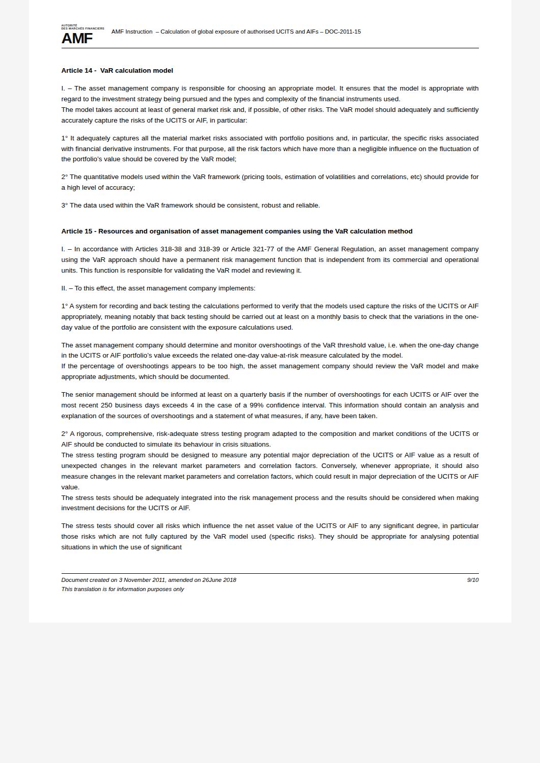Autorité
des marchés financiers
AMF
AMF Instruction – Calculation of global exposure of authorised UCITS and AIFs – DOC-2011-15
Article 14 - VaR calculation model
I. – The asset management company is responsible for choosing an appropriate model. It ensures that the model is appropriate with regard to the investment strategy being pursued and the types and complexity of the financial instruments used.
The model takes account at least of general market risk and, if possible, of other risks. The VaR model should adequately and sufficiently accurately capture the risks of the UCITS or AIF, in particular:
1° It adequately captures all the material market risks associated with portfolio positions and, in particular, the specific risks associated with financial derivative instruments. For that purpose, all the risk factors which have more than a negligible influence on the fluctuation of the portfolio’s value should be covered by the VaR model;
2° The quantitative models used within the VaR framework (pricing tools, estimation of volatilities and correlations, etc) should provide for a high level of accuracy;
3° The data used within the VaR framework should be consistent, robust and reliable.
Article 15 - Resources and organisation of asset management companies using the VaR calculation method
I. – In accordance with Articles 318-38 and 318-39 or Article 321-77 of the AMF General Regulation, an asset management company using the VaR approach should have a permanent risk management function that is independent from its commercial and operational units. This function is responsible for validating the VaR model and reviewing it.
II. – To this effect, the asset management company implements:
1° A system for recording and back testing the calculations performed to verify that the models used capture the risks of the UCITS or AIF appropriately, meaning notably that back testing should be carried out at least on a monthly basis to check that the variations in the one-day value of the portfolio are consistent with the exposure calculations used.
The asset management company should determine and monitor overshootings of the VaR threshold value, i.e. when the one-day change in the UCITS or AIF portfolio’s value exceeds the related one-day value-at-risk measure calculated by the model.
If the percentage of overshootings appears to be too high, the asset management company should review the VaR model and make appropriate adjustments, which should be documented.
The senior management should be informed at least on a quarterly basis if the number of overshootings for each UCITS or AIF over the most recent 250 business days exceeds 4 in the case of a 99% confidence interval. This information should contain an analysis and explanation of the sources of overshootings and a statement of what measures, if any, have been taken.
2° A rigorous, comprehensive, risk-adequate stress testing program adapted to the composition and market conditions of the UCITS or AIF should be conducted to simulate its behaviour in crisis situations.
The stress testing program should be designed to measure any potential major depreciation of the UCITS or AIF value as a result of unexpected changes in the relevant market parameters and correlation factors. Conversely, whenever appropriate, it should also measure changes in the relevant market parameters and correlation factors, which could result in major depreciation of the UCITS or AIF value.
The stress tests should be adequately integrated into the risk management process and the results should be considered when making investment decisions for the UCITS or AIF.
The stress tests should cover all risks which influence the net asset value of the UCITS or AIF to any significant degree, in particular those risks which are not fully captured by the VaR model used (specific risks). They should be appropriate for analysing potential situations in which the use of significant
Document created on 3 November 2011, amended on 26June 2018
This translation is for information purposes only
9/10